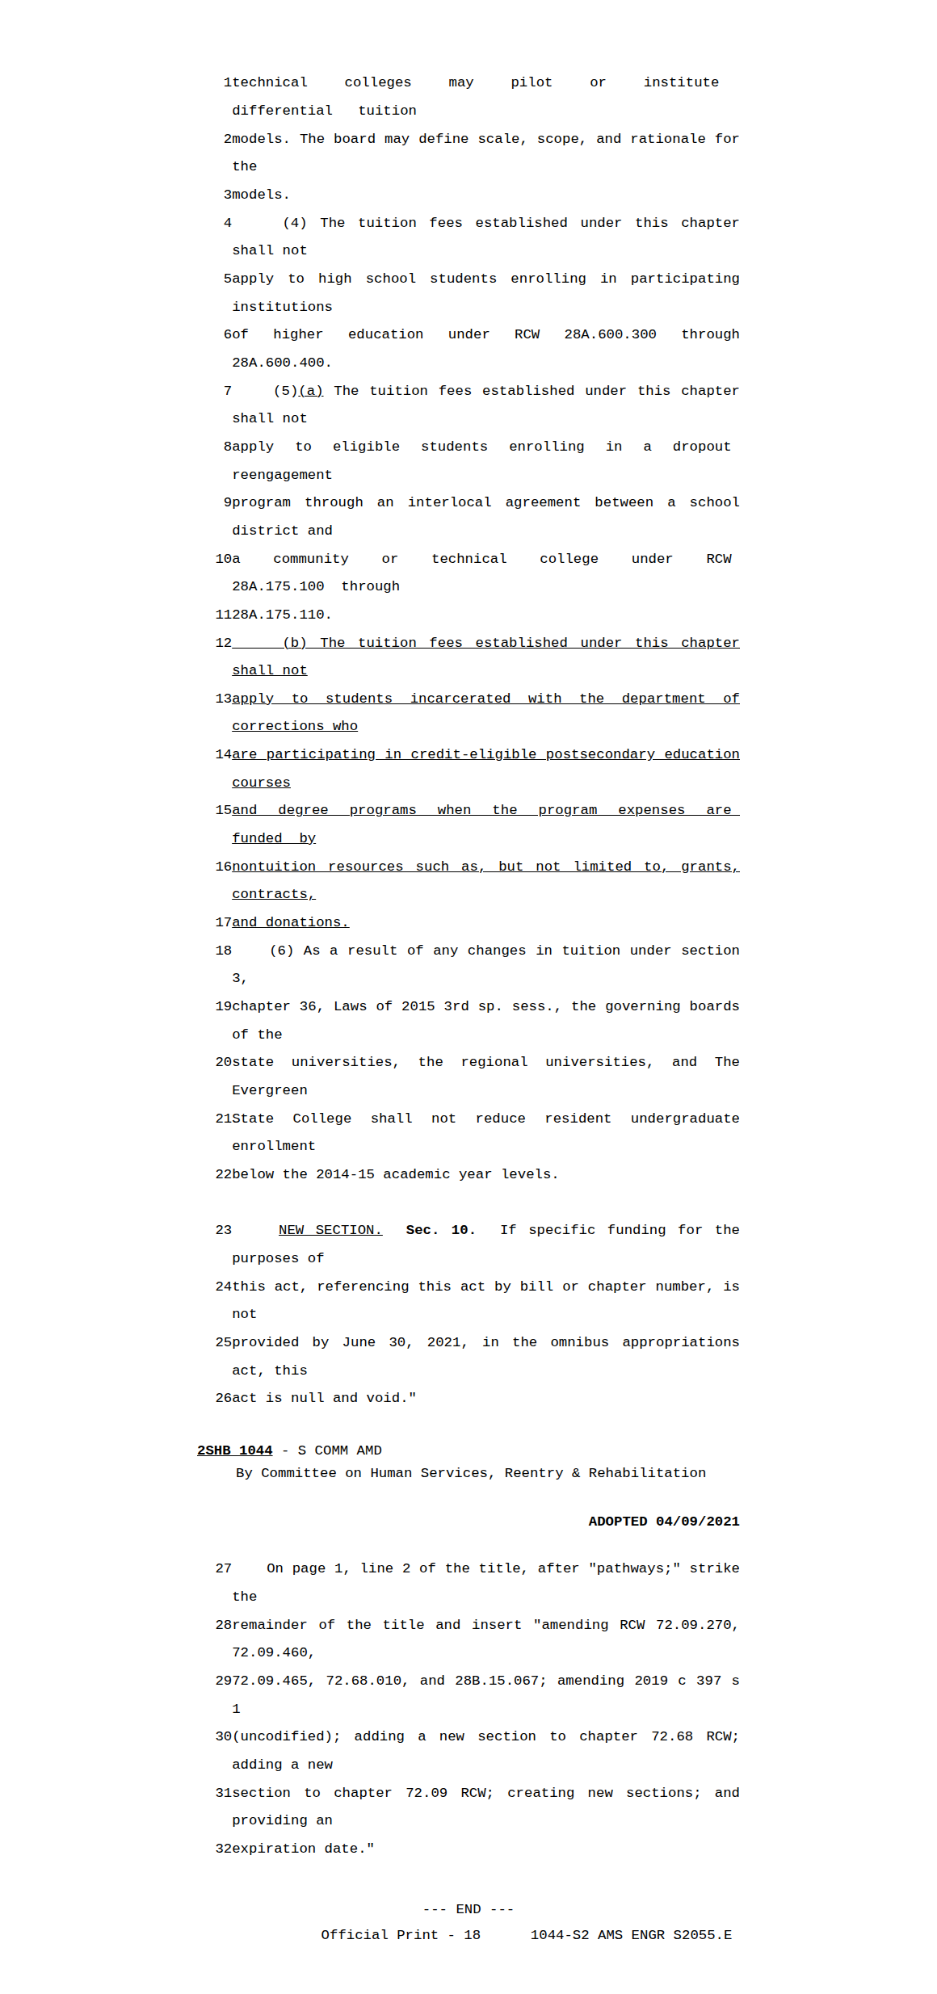| 1 | technical colleges may pilot or institute differential tuition |
| 2 | models. The board may define scale, scope, and rationale for the |
| 3 | models. |
| 4 | (4) The tuition fees established under this chapter shall not |
| 5 | apply to high school students enrolling in participating institutions |
| 6 | of higher education under RCW 28A.600.300 through 28A.600.400. |
| 7 | (5) (a) The tuition fees established under this chapter shall not |
| 8 | apply to eligible students enrolling in a dropout reengagement |
| 9 | program through an interlocal agreement between a school district and |
| 10 | a community or technical college under RCW 28A.175.100 through |
| 11 | 28A.175.110. |
| 12 | (b) The tuition fees established under this chapter shall not |
| 13 | apply to students incarcerated with the department of corrections who |
| 14 | are participating in credit-eligible postsecondary education courses |
| 15 | and degree programs when the program expenses are funded by |
| 16 | nontuition resources such as, but not limited to, grants, contracts, |
| 17 | and donations. |
| 18 | (6) As a result of any changes in tuition under section 3, |
| 19 | chapter 36, Laws of 2015 3rd sp. sess., the governing boards of the |
| 20 | state universities, the regional universities, and The Evergreen |
| 21 | State College shall not reduce resident undergraduate enrollment |
| 22 | below the 2014-15 academic year levels. |
| 23 | NEW SECTION. Sec. 10. If specific funding for the purposes of |
| 24 | this act, referencing this act by bill or chapter number, is not |
| 25 | provided by June 30, 2021, in the omnibus appropriations act, this |
| 26 | act is null and void." |
2SHB 1044 - S COMM AMD
By Committee on Human Services, Reentry & Rehabilitation
ADOPTED 04/09/2021
| 27 | On page 1, line 2 of the title, after "pathways;" strike the |
| 28 | remainder of the title and insert "amending RCW 72.09.270, 72.09.460, |
| 29 | 72.09.465, 72.68.010, and 28B.15.067; amending 2019 c 397 s 1 |
| 30 | (uncodified); adding a new section to chapter 72.68 RCW; adding a new |
| 31 | section to chapter 72.09 RCW; creating new sections; and providing an |
| 32 | expiration date." |
--- END ---
Official Print - 18
1044-S2 AMS ENGR S2055.E